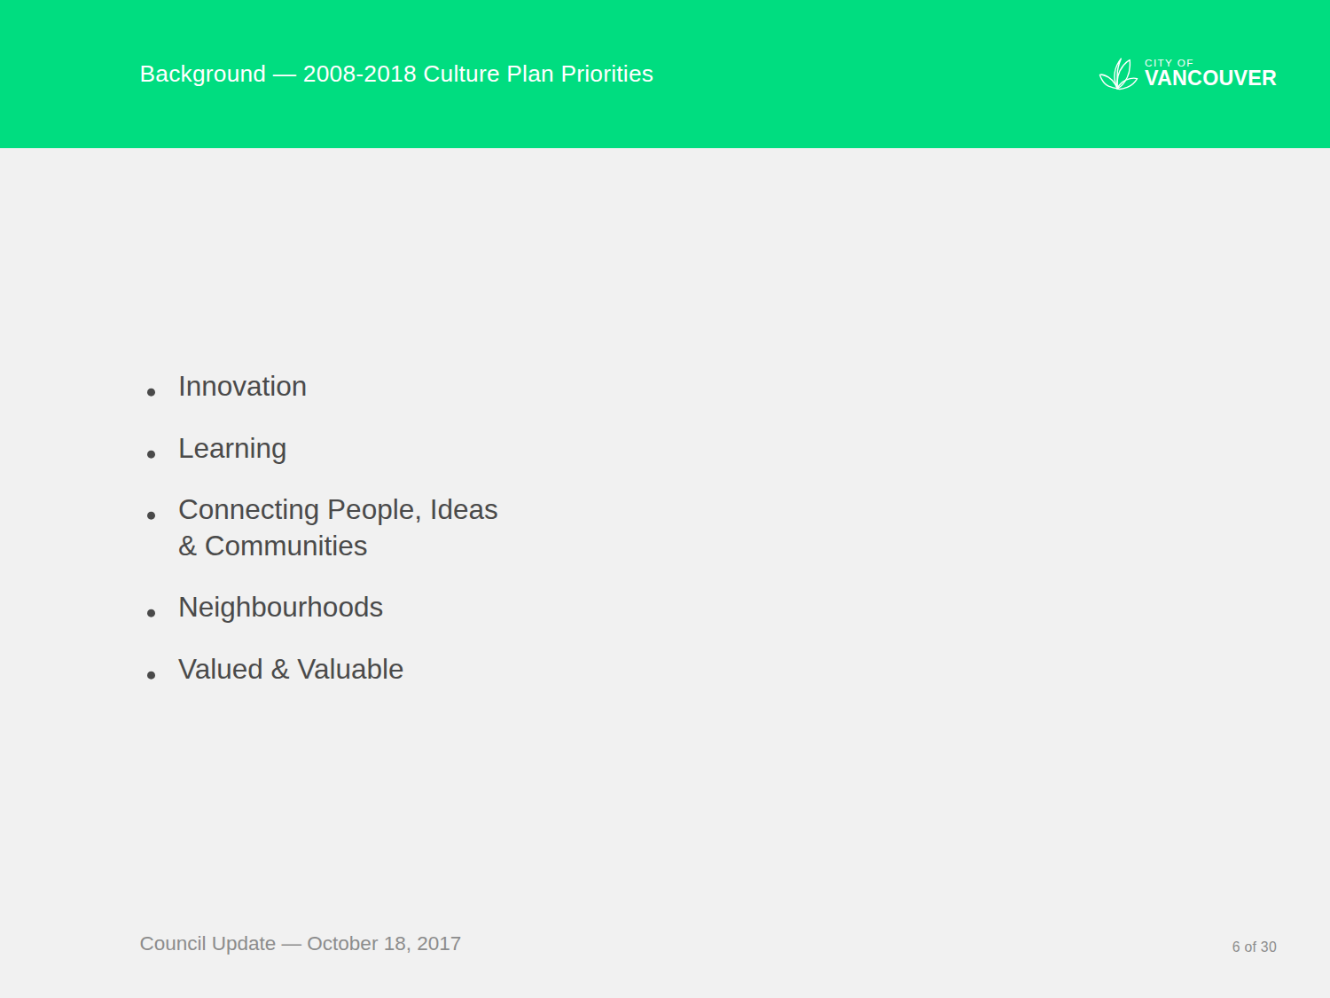Background — 2008-2018 Culture Plan Priorities
CITY OF VANCOUVER
Innovation
Learning
Connecting People, Ideas
& Communities
Neighbourhoods
Valued & Valuable
Council Update — October 18, 2017
6 of 30